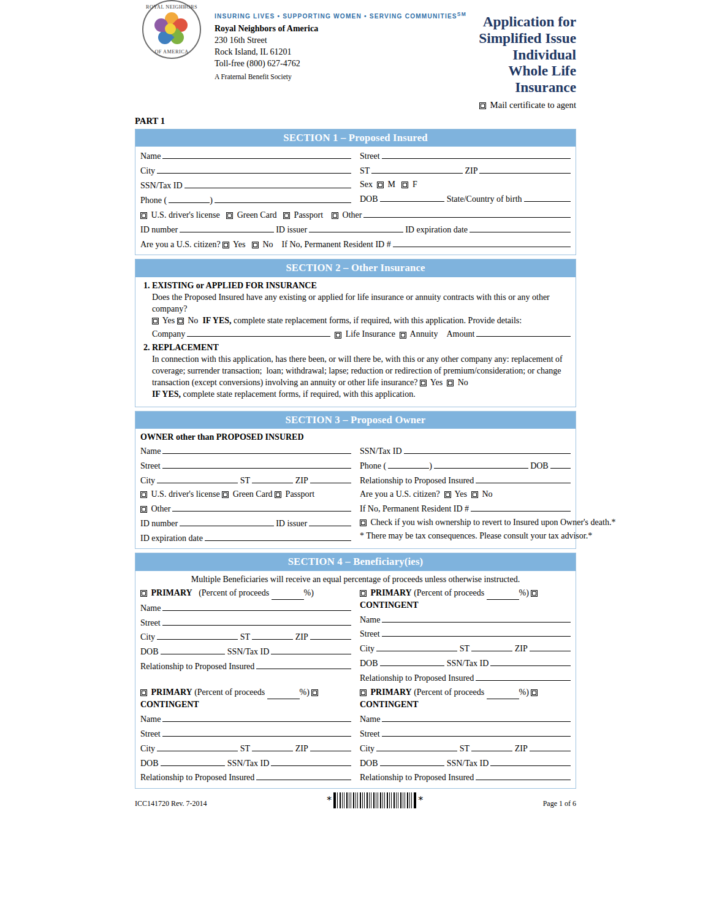ROYAL NEIGHBORS OF AMERICA
INSURING LIVES • SUPPORTING WOMEN • SERVING COMMUNITIESSM
Royal Neighbors of America
230 16th Street
Rock Island, IL 61201
Toll-free (800) 627-4762
A Fraternal Benefit Society
Application for Simplified Issue
Individual Whole Life Insurance
Mail certificate to agent
PART 1
SECTION 1 – Proposed Insured
Name
City
SSN/Tax ID
Phone ( )
Street
ST ZIP
Sex M F
DOB State/Country of birth
U.S. driver's license Green Card Passport Other
ID number ID issuer ID expiration date
Are you a U.S. citizen? Yes No If No, Permanent Resident ID #
SECTION 2 – Other Insurance
EXISTING or APPLIED FOR INSURANCE
Does the Proposed Insured have any existing or applied for life insurance or annuity contracts with this or any other company?
Yes No IF YES, complete state replacement forms, if required, with this application. Provide details:
Company Life Insurance Annuity Amount
REPLACEMENT
In connection with this application, has there been, or will there be, with this or any other company any: replacement of coverage; surrender transaction; loan; withdrawal; lapse; reduction or redirection of premium/consideration; or change transaction (except conversions) involving an annuity or other life insurance? Yes No
IF YES, complete state replacement forms, if required, with this application.
SECTION 3 – Proposed Owner
OWNER other than PROPOSED INSURED
Name
Street
City ST ZIP
U.S. driver's license Green Card Passport
Other
ID number ID issuer
ID expiration date
SSN/Tax ID
Phone ( ) DOB
Relationship to Proposed Insured
Are you a U.S. citizen? Yes No
If No, Permanent Resident ID #
Check if you wish ownership to revert to Insured upon Owner's death.*
* There may be tax consequences. Please consult your tax advisor.*
SECTION 4 – Beneficiary(ies)
Multiple Beneficiaries will receive an equal percentage of proceeds unless otherwise instructed.
PRIMARY (Percent of proceeds %)
Name
Street
City ST ZIP
DOB SSN/Tax ID
Relationship to Proposed Insured
PRIMARY (Percent of proceeds %) CONTINGENT
Name
Street
City ST ZIP
DOB SSN/Tax ID
Relationship to Proposed Insured
PRIMARY (Percent of proceeds %) CONTINGENT
Name
Street
City ST ZIP
DOB SSN/Tax ID
Relationship to Proposed Insured
PRIMARY (Percent of proceeds %) CONTINGENT
Name
Street
City ST ZIP
DOB SSN/Tax ID
Relationship to Proposed Insured
ICC141720 Rev. 7-2014
* *
Page 1 of 6